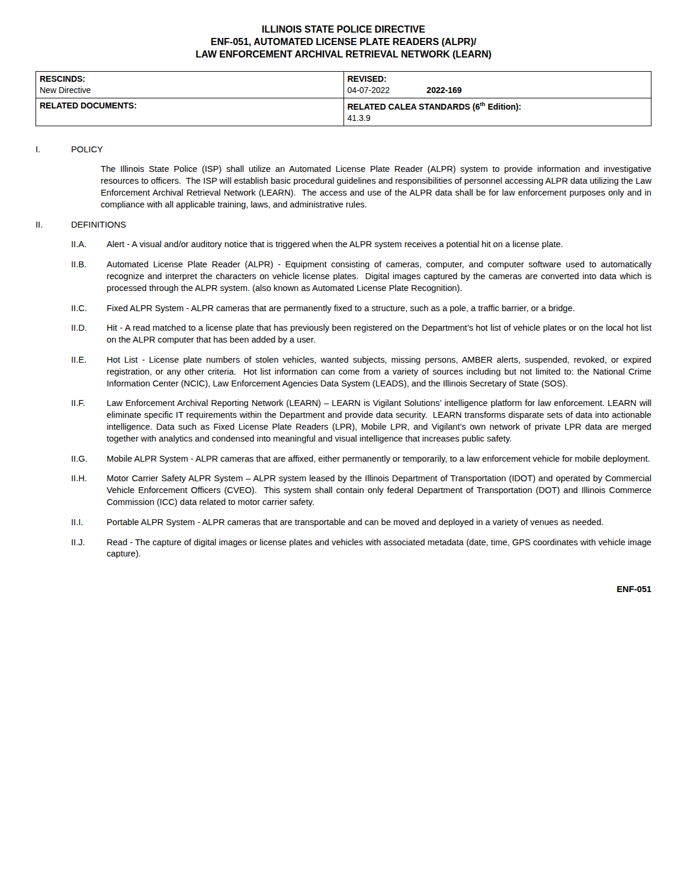ILLINOIS STATE POLICE DIRECTIVE
ENF-051, AUTOMATED LICENSE PLATE READERS (ALPR)/
LAW ENFORCEMENT ARCHIVAL RETRIEVAL NETWORK (LEARN)
| RESCINDS: New Directive | REVISED: 04-07-2022 2022-169 |
| RELATED DOCUMENTS: | RELATED CALEA STANDARDS (6 th Edition): 41.3.9 |
I.
POLICY
The Illinois State Police (ISP) shall utilize an Automated License Plate Reader (ALPR) system to provide information and investigative resources to officers. The ISP will establish basic procedural guidelines and responsibilities of personnel accessing ALPR data utilizing the Law Enforcement Archival Retrieval Network (LEARN). The access and use of the ALPR data shall be for law enforcement purposes only and in compliance with all applicable training, laws, and administrative rules.
II.
DEFINITIONS
II.A.
Alert - A visual and/or auditory notice that is triggered when the ALPR system receives a potential hit on a license plate.
II.B.
Automated License Plate Reader (ALPR) - Equipment consisting of cameras, computer, and computer software used to automatically recognize and interpret the characters on vehicle license plates. Digital images captured by the cameras are converted into data which is processed through the ALPR system. (also known as Automated License Plate Recognition).
II.C.
Fixed ALPR System - ALPR cameras that are permanently fixed to a structure, such as a pole, a traffic barrier, or a bridge.
II.D.
Hit - A read matched to a license plate that has previously been registered on the Department’s hot list of vehicle plates or on the local hot list on the ALPR computer that has been added by a user.
II.E.
Hot List - License plate numbers of stolen vehicles, wanted subjects, missing persons, AMBER alerts, suspended, revoked, or expired registration, or any other criteria. Hot list information can come from a variety of sources including but not limited to: the National Crime Information Center (NCIC), Law Enforcement Agencies Data System (LEADS), and the Illinois Secretary of State (SOS).
II.F.
Law Enforcement Archival Reporting Network (LEARN) – LEARN is Vigilant Solutions’ intelligence platform for law enforcement. LEARN will eliminate specific IT requirements within the Department and provide data security. LEARN transforms disparate sets of data into actionable intelligence. Data such as Fixed License Plate Readers (LPR), Mobile LPR, and Vigilant’s own network of private LPR data are merged together with analytics and condensed into meaningful and visual intelligence that increases public safety.
II.G.
Mobile ALPR System - ALPR cameras that are affixed, either permanently or temporarily, to a law enforcement vehicle for mobile deployment.
II.H.
Motor Carrier Safety ALPR System – ALPR system leased by the Illinois Department of Transportation (IDOT) and operated by Commercial Vehicle Enforcement Officers (CVEO). This system shall contain only federal Department of Transportation (DOT) and Illinois Commerce Commission (ICC) data related to motor carrier safety.
II.I.
Portable ALPR System - ALPR cameras that are transportable and can be moved and deployed in a variety of venues as needed.
II.J.
Read - The capture of digital images or license plates and vehicles with associated metadata (date, time, GPS coordinates with vehicle image capture).
ENF-051